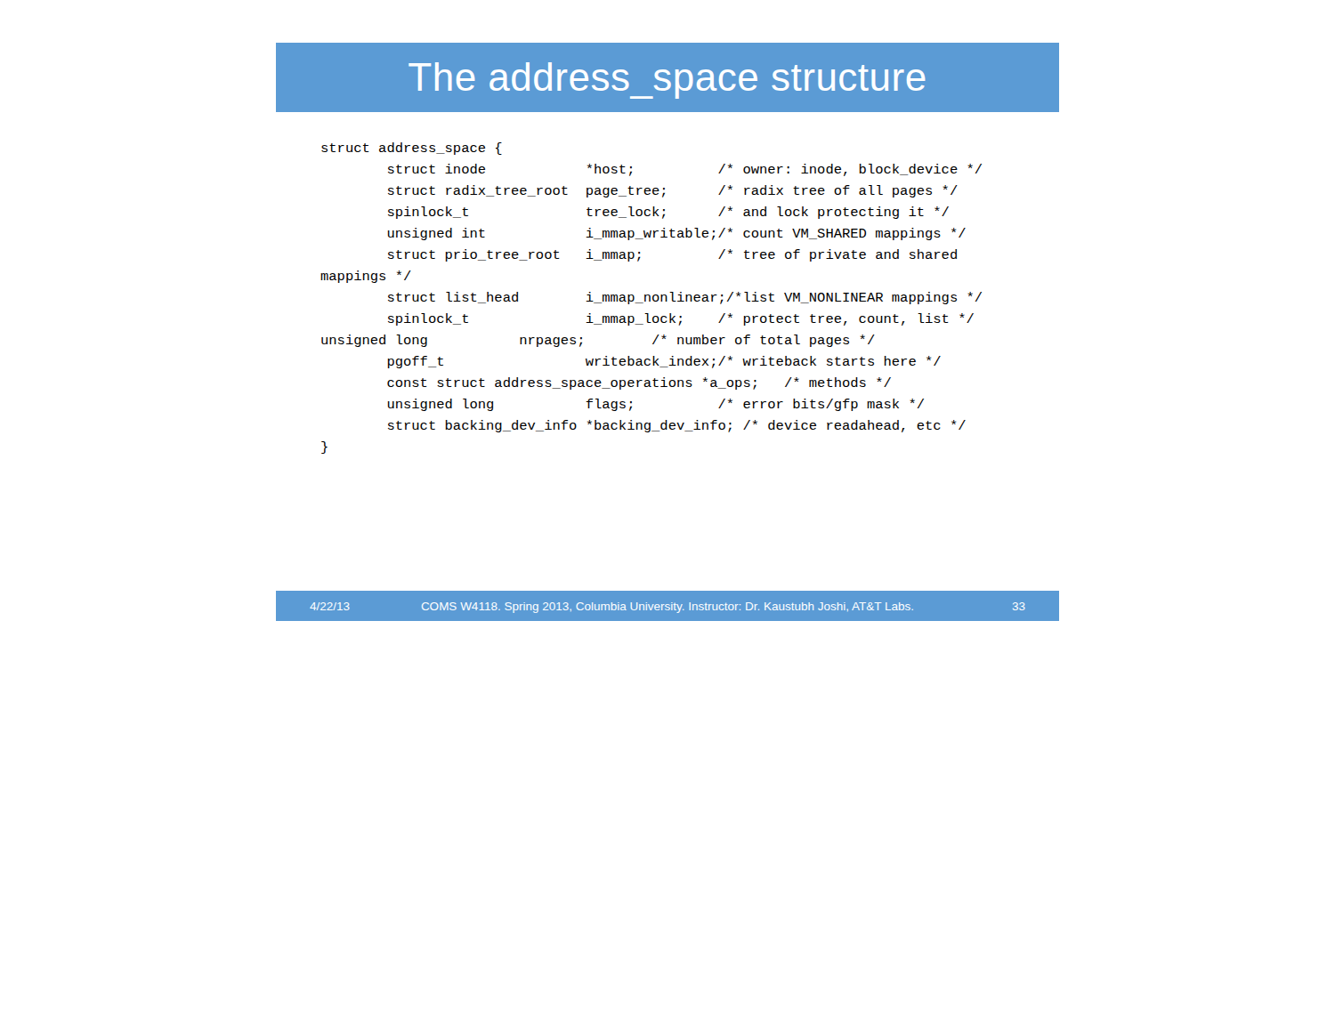The address_space structure
struct address_space { struct inode *host; /* owner: inode, block_device */ struct radix_tree_root page_tree; /* radix tree of all pages */ spinlock_t tree_lock; /* and lock protecting it */ unsigned int i_mmap_writable;/* count VM_SHARED mappings */ struct prio_tree_root i_mmap; /* tree of private and shared mappings */ struct list_head i_mmap_nonlinear;/*list VM_NONLINEAR mappings */ spinlock_t i_mmap_lock; /* protect tree, count, list */ unsigned long nrpages; /* number of total pages */ pgoff_t writeback_index;/* writeback starts here */ const struct address_space_operations *a_ops; /* methods */ unsigned long flags; /* error bits/gfp mask */ struct backing_dev_info *backing_dev_info; /* device readahead, etc */ }
4/22/13 COMS W4118. Spring 2013, Columbia University. Instructor: Dr. Kaustubh Joshi, AT&T Labs. 33